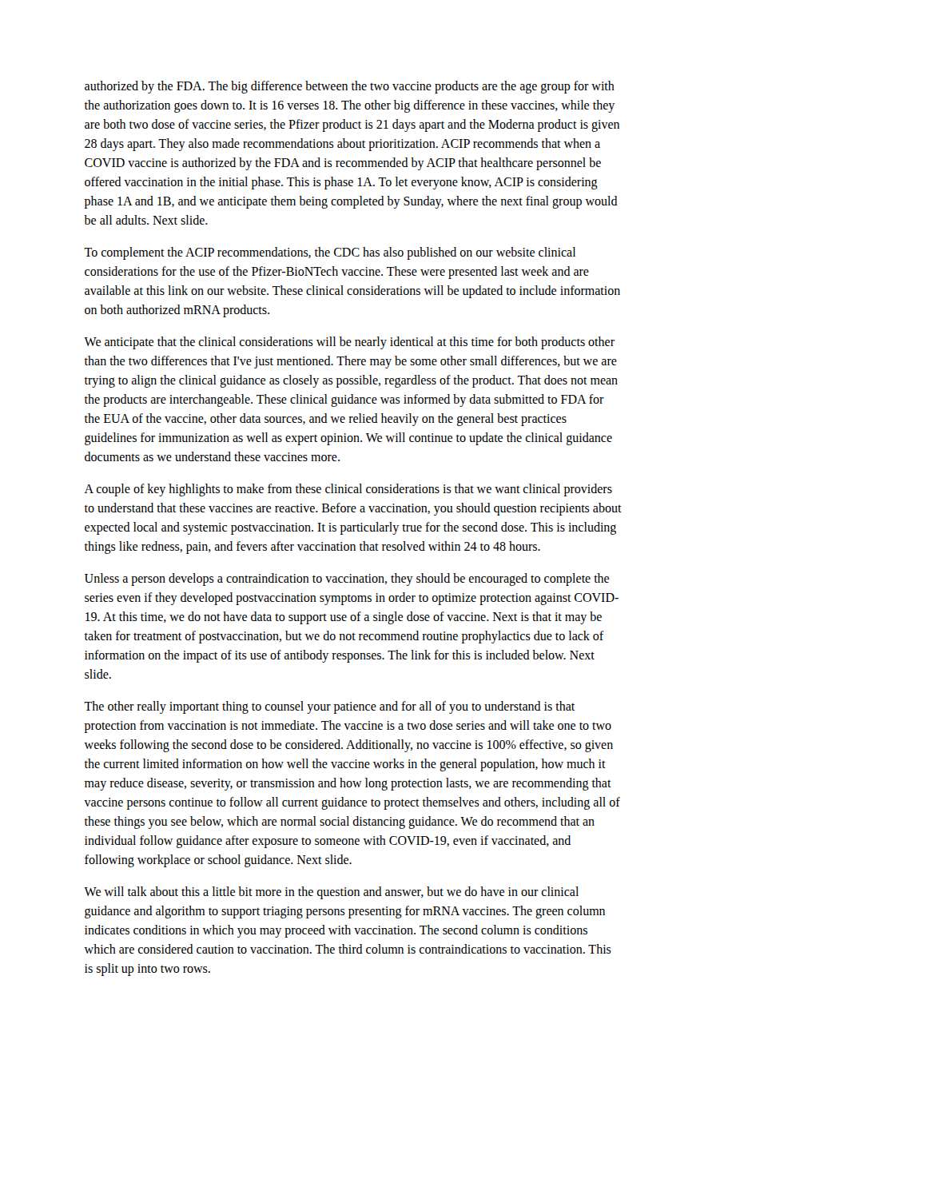authorized by the FDA. The big difference between the two vaccine products are the age group for with the authorization goes down to. It is 16 verses 18. The other big difference in these vaccines, while they are both two dose of vaccine series, the Pfizer product is 21 days apart and the Moderna product is given 28 days apart. They also made recommendations about prioritization. ACIP recommends that when a COVID vaccine is authorized by the FDA and is recommended by ACIP that healthcare personnel be offered vaccination in the initial phase. This is phase 1A. To let everyone know, ACIP is considering phase 1A and 1B, and we anticipate them being completed by Sunday, where the next final group would be all adults. Next slide.
To complement the ACIP recommendations, the CDC has also published on our website clinical considerations for the use of the Pfizer-BioNTech vaccine. These were presented last week and are available at this link on our website. These clinical considerations will be updated to include information on both authorized mRNA products.
We anticipate that the clinical considerations will be nearly identical at this time for both products other than the two differences that I've just mentioned. There may be some other small differences, but we are trying to align the clinical guidance as closely as possible, regardless of the product. That does not mean the products are interchangeable. These clinical guidance was informed by data submitted to FDA for the EUA of the vaccine, other data sources, and we relied heavily on the general best practices guidelines for immunization as well as expert opinion. We will continue to update the clinical guidance documents as we understand these vaccines more.
A couple of key highlights to make from these clinical considerations is that we want clinical providers to understand that these vaccines are reactive. Before a vaccination, you should question recipients about expected local and systemic postvaccination. It is particularly true for the second dose. This is including things like redness, pain, and fevers after vaccination that resolved within 24 to 48 hours.
Unless a person develops a contraindication to vaccination, they should be encouraged to complete the series even if they developed postvaccination symptoms in order to optimize protection against COVID-19. At this time, we do not have data to support use of a single dose of vaccine. Next is that it may be taken for treatment of postvaccination, but we do not recommend routine prophylactics due to lack of information on the impact of its use of antibody responses. The link for this is included below. Next slide.
The other really important thing to counsel your patience and for all of you to understand is that protection from vaccination is not immediate. The vaccine is a two dose series and will take one to two weeks following the second dose to be considered. Additionally, no vaccine is 100% effective, so given the current limited information on how well the vaccine works in the general population, how much it may reduce disease, severity, or transmission and how long protection lasts, we are recommending that vaccine persons continue to follow all current guidance to protect themselves and others, including all of these things you see below, which are normal social distancing guidance. We do recommend that an individual follow guidance after exposure to someone with COVID-19, even if vaccinated, and following workplace or school guidance. Next slide.
We will talk about this a little bit more in the question and answer, but we do have in our clinical guidance and algorithm to support triaging persons presenting for mRNA vaccines. The green column indicates conditions in which you may proceed with vaccination. The second column is conditions which are considered caution to vaccination. The third column is contraindications to vaccination. This is split up into two rows.